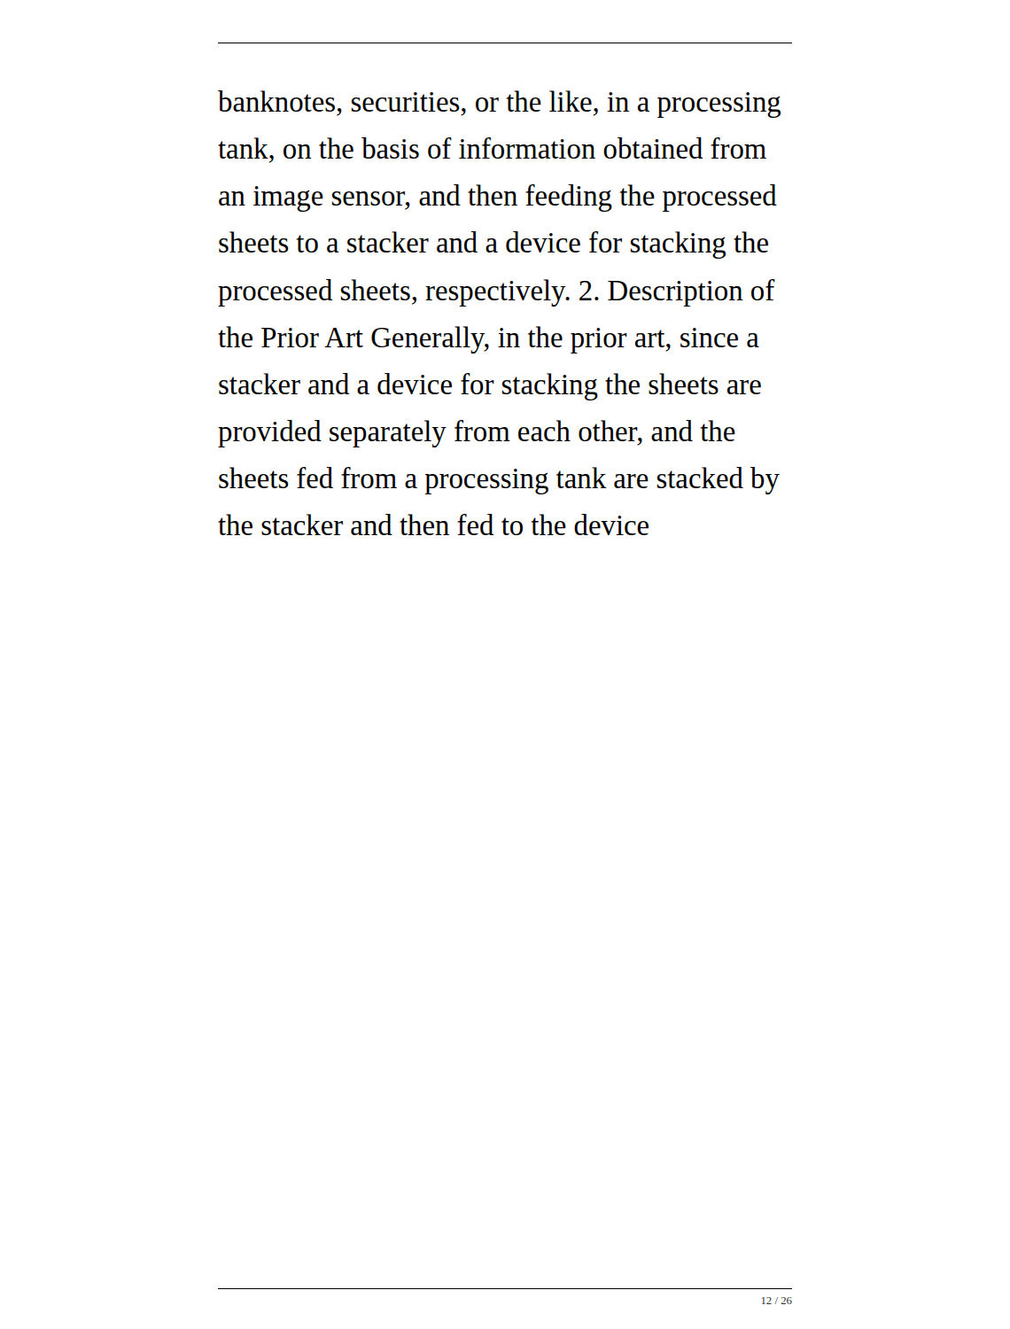banknotes, securities, or the like, in a processing tank, on the basis of information obtained from an image sensor, and then feeding the processed sheets to a stacker and a device for stacking the processed sheets, respectively. 2. Description of the Prior Art Generally, in the prior art, since a stacker and a device for stacking the sheets are provided separately from each other, and the sheets fed from a processing tank are stacked by the stacker and then fed to the device
12 / 26